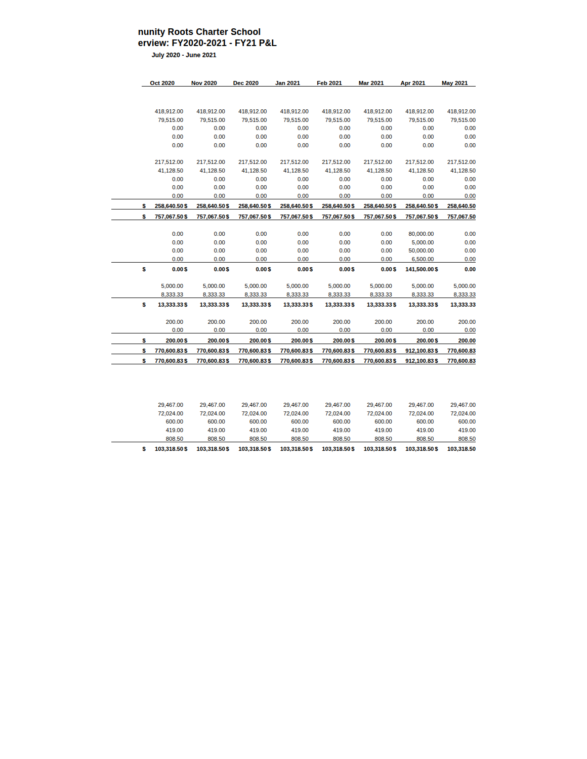nunity Roots Charter School
erview: FY2020-2021 - FY21 P&L
July 2020 - June 2021
| | Oct 2020 | Nov 2020 | Dec 2020 | Jan 2021 | Feb 2021 | Mar 2021 | Apr 2021 | May 2021 |
| --- | --- | --- | --- | --- | --- | --- | --- | --- |
| | 418,912.00 | 418,912.00 | 418,912.00 | 418,912.00 | 418,912.00 | 418,912.00 | 418,912.00 | 418,912.00 |
| | 79,515.00 | 79,515.00 | 79,515.00 | 79,515.00 | 79,515.00 | 79,515.00 | 79,515.00 | 79,515.00 |
| | 0.00 | 0.00 | 0.00 | 0.00 | 0.00 | 0.00 | 0.00 | 0.00 |
| | 0.00 | 0.00 | 0.00 | 0.00 | 0.00 | 0.00 | 0.00 | 0.00 |
| | 0.00 | 0.00 | 0.00 | 0.00 | 0.00 | 0.00 | 0.00 | 0.00 |
| | 217,512.00 | 217,512.00 | 217,512.00 | 217,512.00 | 217,512.00 | 217,512.00 | 217,512.00 | 217,512.00 |
| | 41,128.50 | 41,128.50 | 41,128.50 | 41,128.50 | 41,128.50 | 41,128.50 | 41,128.50 | 41,128.50 |
| | 0.00 | 0.00 | 0.00 | 0.00 | 0.00 | 0.00 | 0.00 | 0.00 |
| | 0.00 | 0.00 | 0.00 | 0.00 | 0.00 | 0.00 | 0.00 | 0.00 |
| | 0.00 | 0.00 | 0.00 | 0.00 | 0.00 | 0.00 | 0.00 | 0.00 |
| | $ 258,640.50 | $ 258,640.50 | $ 258,640.50 | $ 258,640.50 | $ 258,640.50 | $ 258,640.50 | $ 258,640.50 | $ 258,640.50 |
| | $ 757,067.50 | $ 757,067.50 | $ 757,067.50 | $ 757,067.50 | $ 757,067.50 | $ 757,067.50 | $ 757,067.50 | $ 757,067.50 |
| | 0.00 | 0.00 | 0.00 | 0.00 | 0.00 | 0.00 | 80,000.00 | 0.00 |
| | 0.00 | 0.00 | 0.00 | 0.00 | 0.00 | 0.00 | 5,000.00 | 0.00 |
| | 0.00 | 0.00 | 0.00 | 0.00 | 0.00 | 0.00 | 50,000.00 | 0.00 |
| | 0.00 | 0.00 | 0.00 | 0.00 | 0.00 | 0.00 | 6,500.00 | 0.00 |
| | $ 0.00 | $ 0.00 | $ 0.00 | $ 0.00 | $ 0.00 | $ 0.00 | $ 141,500.00 | $ 0.00 |
| | 5,000.00 | 5,000.00 | 5,000.00 | 5,000.00 | 5,000.00 | 5,000.00 | 5,000.00 | 5,000.00 |
| | 8,333.33 | 8,333.33 | 8,333.33 | 8,333.33 | 8,333.33 | 8,333.33 | 8,333.33 | 8,333.33 |
| | $ 13,333.33 | $ 13,333.33 | $ 13,333.33 | $ 13,333.33 | $ 13,333.33 | $ 13,333.33 | $ 13,333.33 | $ 13,333.33 |
| | 200.00 | 200.00 | 200.00 | 200.00 | 200.00 | 200.00 | 200.00 | 200.00 |
| | 0.00 | 0.00 | 0.00 | 0.00 | 0.00 | 0.00 | 0.00 | 0.00 |
| | $ 200.00 | $ 200.00 | $ 200.00 | $ 200.00 | $ 200.00 | $ 200.00 | $ 200.00 | $ 200.00 |
| | $ 770,600.83 | $ 770,600.83 | $ 770,600.83 | $ 770,600.83 | $ 770,600.83 | $ 770,600.83 | $ 912,100.83 | $ 770,600.83 |
| | $ 770,600.83 | $ 770,600.83 | $ 770,600.83 | $ 770,600.83 | $ 770,600.83 | $ 770,600.83 | $ 912,100.83 | $ 770,600.83 |
| | 29,467.00 | 29,467.00 | 29,467.00 | 29,467.00 | 29,467.00 | 29,467.00 | 29,467.00 | 29,467.00 |
| | 72,024.00 | 72,024.00 | 72,024.00 | 72,024.00 | 72,024.00 | 72,024.00 | 72,024.00 | 72,024.00 |
| | 600.00 | 600.00 | 600.00 | 600.00 | 600.00 | 600.00 | 600.00 | 600.00 |
| | 419.00 | 419.00 | 419.00 | 419.00 | 419.00 | 419.00 | 419.00 | 419.00 |
| | 808.50 | 808.50 | 808.50 | 808.50 | 808.50 | 808.50 | 808.50 | 808.50 |
| | $ 103,318.50 | $ 103,318.50 | $ 103,318.50 | $ 103,318.50 | $ 103,318.50 | $ 103,318.50 | $ 103,318.50 | $ 103,318.50 |